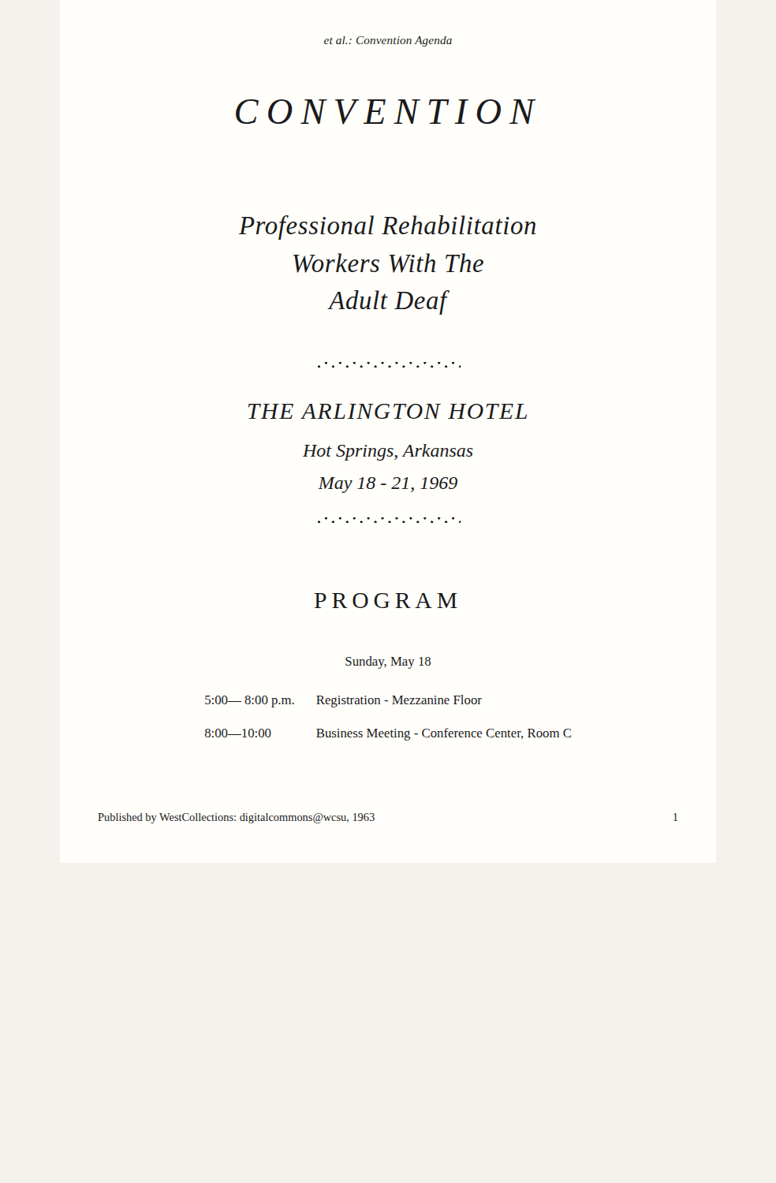et al.: Convention Agenda
CONVENTION
Professional Rehabilitation
Workers With The
Adult Deaf
THE ARLINGTON HOTEL Hot Springs, Arkansas May 18 - 21, 1969
PROGRAM
Sunday, May 18
| 5:00— 8:00 p.m. | Registration - Mezzanine Floor |
| 8:00—10:00 | Business Meeting - Conference Center, Room C |
Published by WestCollections: digitalcommons@wcsu, 1963 1